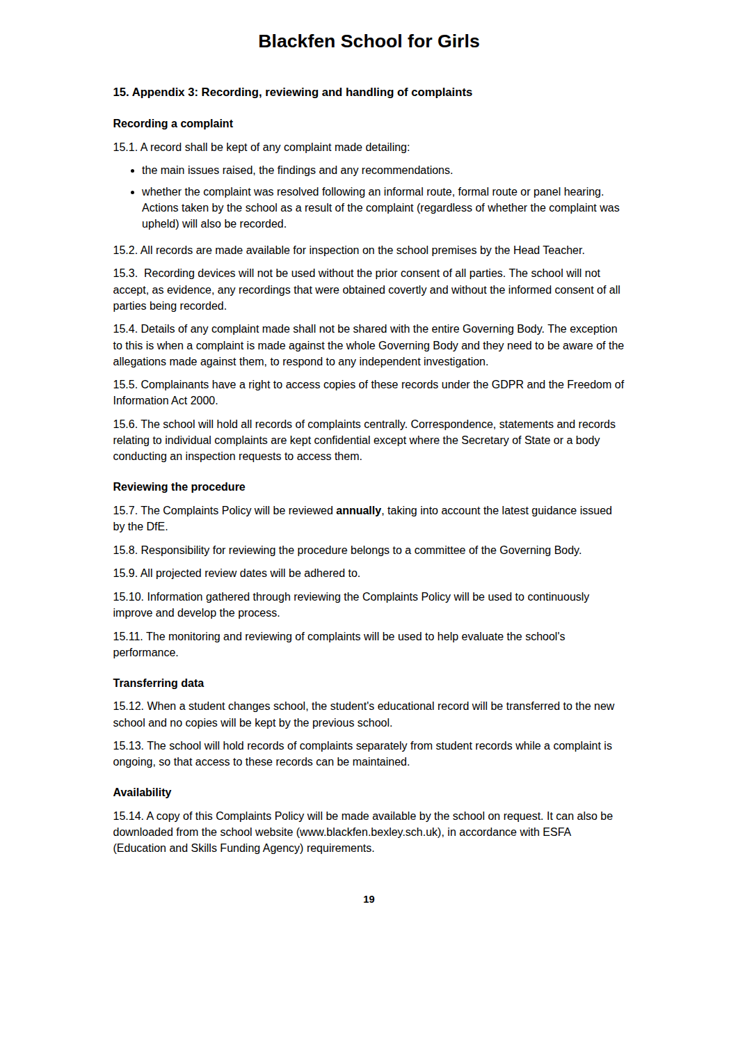Blackfen School for Girls
15. Appendix 3: Recording, reviewing and handling of complaints
Recording a complaint
15.1. A record shall be kept of any complaint made detailing:
the main issues raised, the findings and any recommendations.
whether the complaint was resolved following an informal route, formal route or panel hearing. Actions taken by the school as a result of the complaint (regardless of whether the complaint was upheld) will also be recorded.
15.2. All records are made available for inspection on the school premises by the Head Teacher.
15.3. Recording devices will not be used without the prior consent of all parties. The school will not accept, as evidence, any recordings that were obtained covertly and without the informed consent of all parties being recorded.
15.4. Details of any complaint made shall not be shared with the entire Governing Body. The exception to this is when a complaint is made against the whole Governing Body and they need to be aware of the allegations made against them, to respond to any independent investigation.
15.5. Complainants have a right to access copies of these records under the GDPR and the Freedom of Information Act 2000.
15.6. The school will hold all records of complaints centrally. Correspondence, statements and records relating to individual complaints are kept confidential except where the Secretary of State or a body conducting an inspection requests to access them.
Reviewing the procedure
15.7. The Complaints Policy will be reviewed annually, taking into account the latest guidance issued by the DfE.
15.8. Responsibility for reviewing the procedure belongs to a committee of the Governing Body.
15.9. All projected review dates will be adhered to.
15.10. Information gathered through reviewing the Complaints Policy will be used to continuously improve and develop the process.
15.11. The monitoring and reviewing of complaints will be used to help evaluate the school's performance.
Transferring data
15.12. When a student changes school, the student's educational record will be transferred to the new school and no copies will be kept by the previous school.
15.13. The school will hold records of complaints separately from student records while a complaint is ongoing, so that access to these records can be maintained.
Availability
15.14. A copy of this Complaints Policy will be made available by the school on request. It can also be downloaded from the school website (www.blackfen.bexley.sch.uk), in accordance with ESFA (Education and Skills Funding Agency) requirements.
19